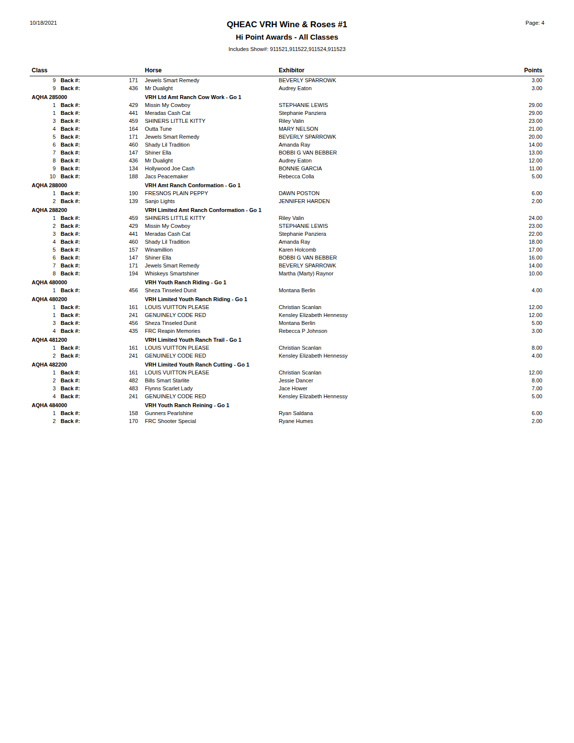10/18/2021 Page: 4
QHEAC VRH Wine & Roses #1
Hi Point Awards - All Classes
Includes Show#: 911521,911522,911524,911523
| Class | Horse | Exhibitor | Points |
| --- | --- | --- | --- |
| 9 | Back #: | 171 | Jewels Smart Remedy | BEVERLY SPARROWK | 3.00 |
| 9 | Back #: | 436 | Mr Dualight | Audrey Eaton | 3.00 |
| AQHA 285000 | VRH Ltd Amt Ranch Cow Work - Go 1 |
| 1 | Back #: | 429 | Missin My Cowboy | STEPHANIE LEWIS | 29.00 |
| 1 | Back #: | 441 | Meradas Cash Cat | Stephanie Panziera | 29.00 |
| 3 | Back #: | 459 | SHINERS LITTLE KITTY | Riley Valin | 23.00 |
| 4 | Back #: | 164 | Outta Tune | MARY NELSON | 21.00 |
| 5 | Back #: | 171 | Jewels Smart Remedy | BEVERLY SPARROWK | 20.00 |
| 6 | Back #: | 460 | Shady Lil Tradition | Amanda Ray | 14.00 |
| 7 | Back #: | 147 | Shiner Ella | BOBBI G VAN BEBBER | 13.00 |
| 8 | Back #: | 436 | Mr Dualight | Audrey Eaton | 12.00 |
| 9 | Back #: | 134 | Hollywood Joe Cash | BONNIE GARCIA | 11.00 |
| 10 | Back #: | 188 | Jacs Peacemaker | Rebecca Colla | 5.00 |
| AQHA 288000 | VRH Amt Ranch Conformation - Go 1 |
| 1 | Back #: | 190 | FRESNOS PLAIN PEPPY | DAWN POSTON | 6.00 |
| 2 | Back #: | 139 | Sanjo Lights | JENNIFER HARDEN | 2.00 |
| AQHA 288200 | VRH Limited Amt Ranch Conformation - Go 1 |
| 1 | Back #: | 459 | SHINERS LITTLE KITTY | Riley Valin | 24.00 |
| 2 | Back #: | 429 | Missin My Cowboy | STEPHANIE LEWIS | 23.00 |
| 3 | Back #: | 441 | Meradas Cash Cat | Stephanie Panziera | 22.00 |
| 4 | Back #: | 460 | Shady Lil Tradition | Amanda Ray | 18.00 |
| 5 | Back #: | 157 | Winamillion | Karen Holcomb | 17.00 |
| 6 | Back #: | 147 | Shiner Ella | BOBBI G VAN BEBBER | 16.00 |
| 7 | Back #: | 171 | Jewels Smart Remedy | BEVERLY SPARROWK | 14.00 |
| 8 | Back #: | 194 | Whiskeys Smartshiner | Martha (Marty) Raynor | 10.00 |
| AQHA 480000 | VRH Youth Ranch Riding - Go 1 |
| 1 | Back #: | 456 | Sheza Tinseled Dunit | Montana Berlin | 4.00 |
| AQHA 480200 | VRH Limited Youth Ranch Riding - Go 1 |
| 1 | Back #: | 161 | LOUIS VUITTON PLEASE | Christian Scanlan | 12.00 |
| 1 | Back #: | 241 | GENUINELY CODE RED | Kensley Elizabeth Hennessy | 12.00 |
| 3 | Back #: | 456 | Sheza Tinseled Dunit | Montana Berlin | 5.00 |
| 4 | Back #: | 435 | FRC Reapin Memories | Rebecca P Johnson | 3.00 |
| AQHA 481200 | VRH Limited Youth Ranch Trail - Go 1 |
| 1 | Back #: | 161 | LOUIS VUITTON PLEASE | Christian Scanlan | 8.00 |
| 2 | Back #: | 241 | GENUINELY CODE RED | Kensley Elizabeth Hennessy | 4.00 |
| AQHA 482200 | VRH Limited Youth Ranch Cutting - Go 1 |
| 1 | Back #: | 161 | LOUIS VUITTON PLEASE | Christian Scanlan | 12.00 |
| 2 | Back #: | 482 | Bills Smart Starlite | Jessie Dancer | 8.00 |
| 3 | Back #: | 483 | Flynns Scarlet Lady | Jace Hower | 7.00 |
| 4 | Back #: | 241 | GENUINELY CODE RED | Kensley Elizabeth Hennessy | 5.00 |
| AQHA 484000 | VRH Youth Ranch Reining - Go 1 |
| 1 | Back #: | 158 | Gunners Pearlshine | Ryan Saldana | 6.00 |
| 2 | Back #: | 170 | FRC Shooter Special | Ryane Humes | 2.00 |